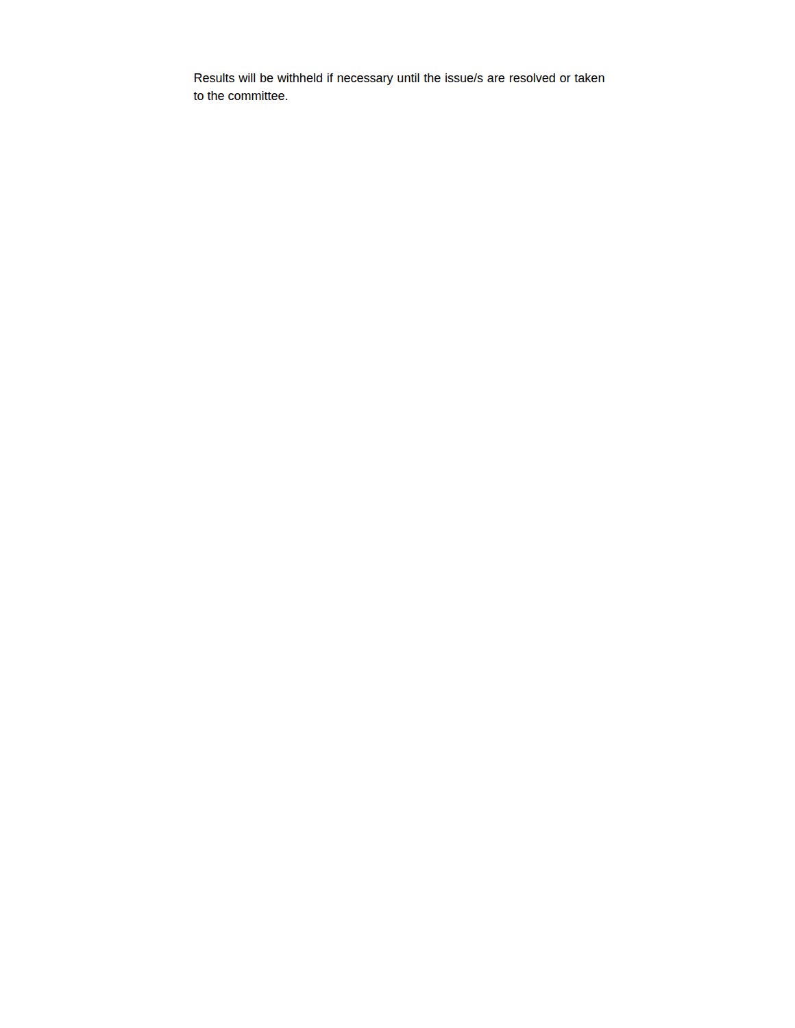Results will be withheld if necessary until the issue/s are resolved or taken to the committee.